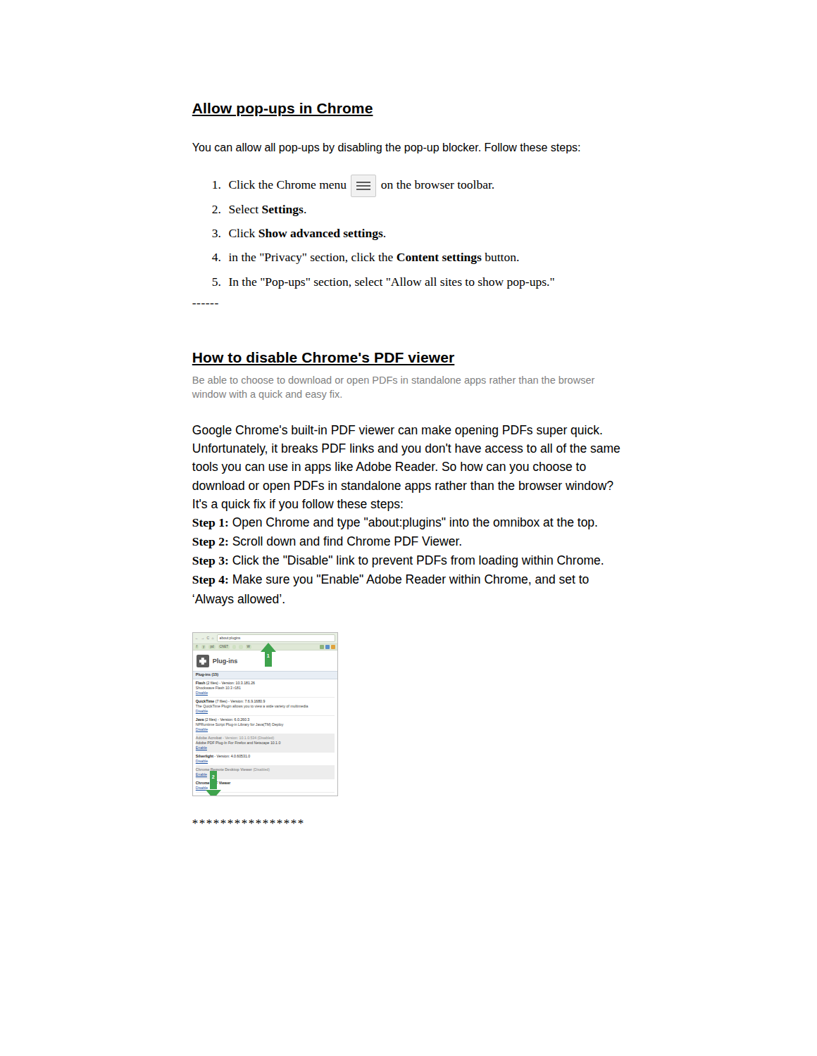Allow pop-ups in Chrome
You can allow all pop-ups by disabling the pop-up blocker. Follow these steps:
Click the Chrome menu on the browser toolbar.
Select Settings.
Click Show advanced settings.
in the "Privacy" section, click the Content settings button.
In the "Pop-ups" section, select "Allow all sites to show pop-ups."
------
How to disable Chrome's PDF viewer
Be able to choose to download or open PDFs in standalone apps rather than the browser window with a quick and easy fix.
Google Chrome's built-in PDF viewer can make opening PDFs super quick. Unfortunately, it breaks PDF links and you don't have access to all of the same tools you can use in apps like Adobe Reader. So how can you choose to download or open PDFs in standalone apps rather than the browser window? It's a quick fix if you follow these steps:
Step 1: Open Chrome and type "about:plugins" into the omnibox at the top.
Step 2: Scroll down and find Chrome PDF Viewer.
Step 3: Click the "Disable" link to prevent PDFs from loading within Chrome.
Step 4: Make sure you "Enable" Adobe Reader within Chrome, and set to ‘Always allowed’.
← → C ⌂ about:plugins
f y pd CNET W
Plug-ins
Plug-ins (15)
Flash (2 files) - Version: 10.3.181.26
Shockwave Flash 10.3 r181
Disable
QuickTime (7 files) - Version: 7.6.9.1680.9
The QuickTime Plugin allows you to view a wide variety of multimedia
Disable
Java (2 files) - Version: 6.0.260.3
NPRuntime Script Plug-in Library for Java(TM) Deploy
Disable
Adobe Acrobat - Version: 10.1.0.534 (Disabled)
Adobe PDF Plug-In For Firefox and Netscape 10.1.0
Enable
Silverlight - Version: 4.0.60531.0
Disable
Chrome Remote Desktop Viewer (Disabled)
Enable
Chrome PDF Viewer
Disable
1
2
****************